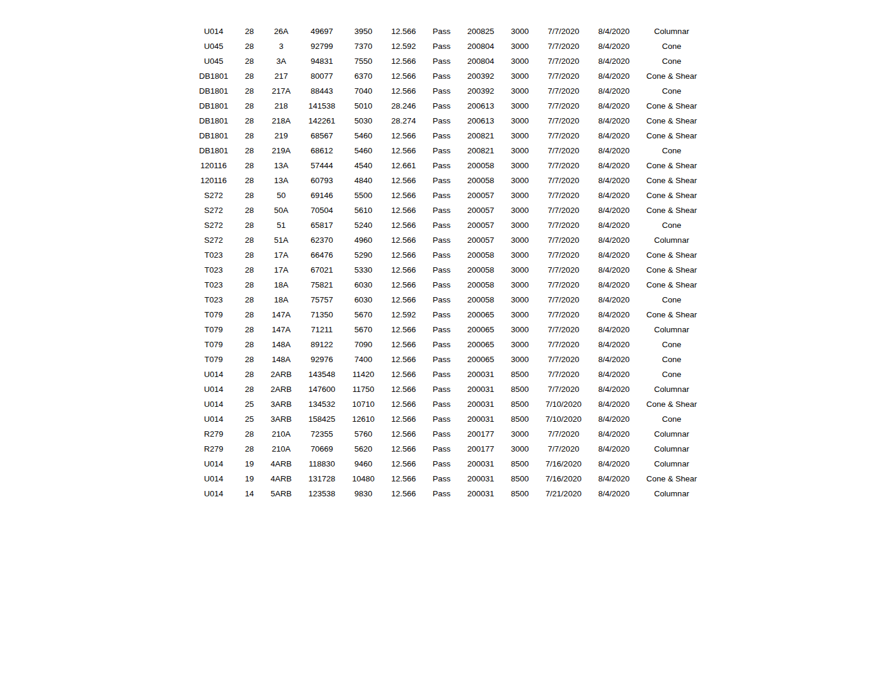| U014 | 28 | 26A | 49697 | 3950 | 12.566 | Pass | 200825 | 3000 | 7/7/2020 | 8/4/2020 | Columnar |
| U045 | 28 | 3 | 92799 | 7370 | 12.592 | Pass | 200804 | 3000 | 7/7/2020 | 8/4/2020 | Cone |
| U045 | 28 | 3A | 94831 | 7550 | 12.566 | Pass | 200804 | 3000 | 7/7/2020 | 8/4/2020 | Cone |
| DB1801 | 28 | 217 | 80077 | 6370 | 12.566 | Pass | 200392 | 3000 | 7/7/2020 | 8/4/2020 | Cone & Shear |
| DB1801 | 28 | 217A | 88443 | 7040 | 12.566 | Pass | 200392 | 3000 | 7/7/2020 | 8/4/2020 | Cone |
| DB1801 | 28 | 218 | 141538 | 5010 | 28.246 | Pass | 200613 | 3000 | 7/7/2020 | 8/4/2020 | Cone & Shear |
| DB1801 | 28 | 218A | 142261 | 5030 | 28.274 | Pass | 200613 | 3000 | 7/7/2020 | 8/4/2020 | Cone & Shear |
| DB1801 | 28 | 219 | 68567 | 5460 | 12.566 | Pass | 200821 | 3000 | 7/7/2020 | 8/4/2020 | Cone & Shear |
| DB1801 | 28 | 219A | 68612 | 5460 | 12.566 | Pass | 200821 | 3000 | 7/7/2020 | 8/4/2020 | Cone |
| 120116 | 28 | 13A | 57444 | 4540 | 12.661 | Pass | 200058 | 3000 | 7/7/2020 | 8/4/2020 | Cone & Shear |
| 120116 | 28 | 13A | 60793 | 4840 | 12.566 | Pass | 200058 | 3000 | 7/7/2020 | 8/4/2020 | Cone & Shear |
| S272 | 28 | 50 | 69146 | 5500 | 12.566 | Pass | 200057 | 3000 | 7/7/2020 | 8/4/2020 | Cone & Shear |
| S272 | 28 | 50A | 70504 | 5610 | 12.566 | Pass | 200057 | 3000 | 7/7/2020 | 8/4/2020 | Cone & Shear |
| S272 | 28 | 51 | 65817 | 5240 | 12.566 | Pass | 200057 | 3000 | 7/7/2020 | 8/4/2020 | Cone |
| S272 | 28 | 51A | 62370 | 4960 | 12.566 | Pass | 200057 | 3000 | 7/7/2020 | 8/4/2020 | Columnar |
| T023 | 28 | 17A | 66476 | 5290 | 12.566 | Pass | 200058 | 3000 | 7/7/2020 | 8/4/2020 | Cone & Shear |
| T023 | 28 | 17A | 67021 | 5330 | 12.566 | Pass | 200058 | 3000 | 7/7/2020 | 8/4/2020 | Cone & Shear |
| T023 | 28 | 18A | 75821 | 6030 | 12.566 | Pass | 200058 | 3000 | 7/7/2020 | 8/4/2020 | Cone & Shear |
| T023 | 28 | 18A | 75757 | 6030 | 12.566 | Pass | 200058 | 3000 | 7/7/2020 | 8/4/2020 | Cone |
| T079 | 28 | 147A | 71350 | 5670 | 12.592 | Pass | 200065 | 3000 | 7/7/2020 | 8/4/2020 | Cone & Shear |
| T079 | 28 | 147A | 71211 | 5670 | 12.566 | Pass | 200065 | 3000 | 7/7/2020 | 8/4/2020 | Columnar |
| T079 | 28 | 148A | 89122 | 7090 | 12.566 | Pass | 200065 | 3000 | 7/7/2020 | 8/4/2020 | Cone |
| T079 | 28 | 148A | 92976 | 7400 | 12.566 | Pass | 200065 | 3000 | 7/7/2020 | 8/4/2020 | Cone |
| U014 | 28 | 2ARB | 143548 | 11420 | 12.566 | Pass | 200031 | 8500 | 7/7/2020 | 8/4/2020 | Cone |
| U014 | 28 | 2ARB | 147600 | 11750 | 12.566 | Pass | 200031 | 8500 | 7/7/2020 | 8/4/2020 | Columnar |
| U014 | 25 | 3ARB | 134532 | 10710 | 12.566 | Pass | 200031 | 8500 | 7/10/2020 | 8/4/2020 | Cone & Shear |
| U014 | 25 | 3ARB | 158425 | 12610 | 12.566 | Pass | 200031 | 8500 | 7/10/2020 | 8/4/2020 | Cone |
| R279 | 28 | 210A | 72355 | 5760 | 12.566 | Pass | 200177 | 3000 | 7/7/2020 | 8/4/2020 | Columnar |
| R279 | 28 | 210A | 70669 | 5620 | 12.566 | Pass | 200177 | 3000 | 7/7/2020 | 8/4/2020 | Columnar |
| U014 | 19 | 4ARB | 118830 | 9460 | 12.566 | Pass | 200031 | 8500 | 7/16/2020 | 8/4/2020 | Columnar |
| U014 | 19 | 4ARB | 131728 | 10480 | 12.566 | Pass | 200031 | 8500 | 7/16/2020 | 8/4/2020 | Cone & Shear |
| U014 | 14 | 5ARB | 123538 | 9830 | 12.566 | Pass | 200031 | 8500 | 7/21/2020 | 8/4/2020 | Columnar |